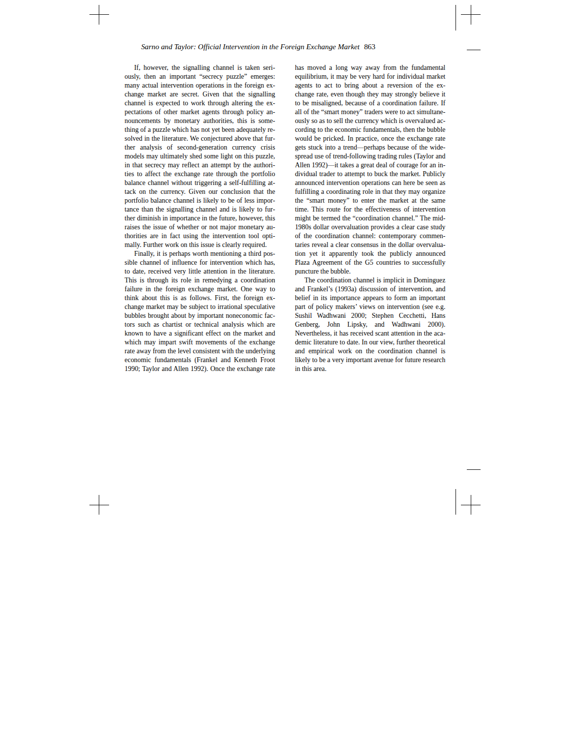Sarno and Taylor: Official Intervention in the Foreign Exchange Market863
If, however, the signalling channel is taken seriously, then an important “secrecy puzzle” emerges: many actual intervention operations in the foreign exchange market are secret. Given that the signalling channel is expected to work through altering the expectations of other market agents through policy announcements by monetary authorities, this is something of a puzzle which has not yet been adequately resolved in the literature. We conjectured above that further analysis of second-generation currency crisis models may ultimately shed some light on this puzzle, in that secrecy may reflect an attempt by the authorities to affect the exchange rate through the portfolio balance channel without triggering a self-fulfilling attack on the currency. Given our conclusion that the portfolio balance channel is likely to be of less importance than the signalling channel and is likely to further diminish in importance in the future, however, this raises the issue of whether or not major monetary authorities are in fact using the intervention tool optimally. Further work on this issue is clearly required.
Finally, it is perhaps worth mentioning a third possible channel of influence for intervention which has, to date, received very little attention in the literature. This is through its role in remedying a coordination failure in the foreign exchange market. One way to think about this is as follows. First, the foreign exchange market may be subject to irrational speculative bubbles brought about by important noneconomic factors such as chartist or technical analysis which are known to have a significant effect on the market and which may impart swift movements of the exchange rate away from the level consistent with the underlying economic fundamentals (Frankel and Kenneth Froot 1990; Taylor and Allen 1992). Once the exchange rate has moved a long way away from the fundamental equilibrium, it may be very hard for individual market agents to act to bring about a reversion of the exchange rate, even though they may strongly believe it to be misaligned, because of a coordination failure. If all of the “smart money” traders were to act simultaneously so as to sell the currency which is overvalued according to the economic fundamentals, then the bubble would be pricked. In practice, once the exchange rate gets stuck into a trend—perhaps because of the widespread use of trend-following trading rules (Taylor and Allen 1992)—it takes a great deal of courage for an individual trader to attempt to buck the market. Publicly announced intervention operations can here be seen as fulfilling a coordinating role in that they may organize the “smart money” to enter the market at the same time. This route for the effectiveness of intervention might be termed the “coordination channel.” The mid-1980s dollar overvaluation provides a clear case study of the coordination channel: contemporary commentaries reveal a clear consensus in the dollar overvaluation yet it apparently took the publicly announced Plaza Agreement of the G5 countries to successfully puncture the bubble.
The coordination channel is implicit in Dominguez and Frankel’s (1993a) discussion of intervention, and belief in its importance appears to form an important part of policy makers’ views on intervention (see e.g. Sushil Wadhwani 2000; Stephen Cecchetti, Hans Genberg, John Lipsky, and Wadhwani 2000). Nevertheless, it has received scant attention in the academic literature to date. In our view, further theoretical and empirical work on the coordination channel is likely to be a very important avenue for future research in this area.